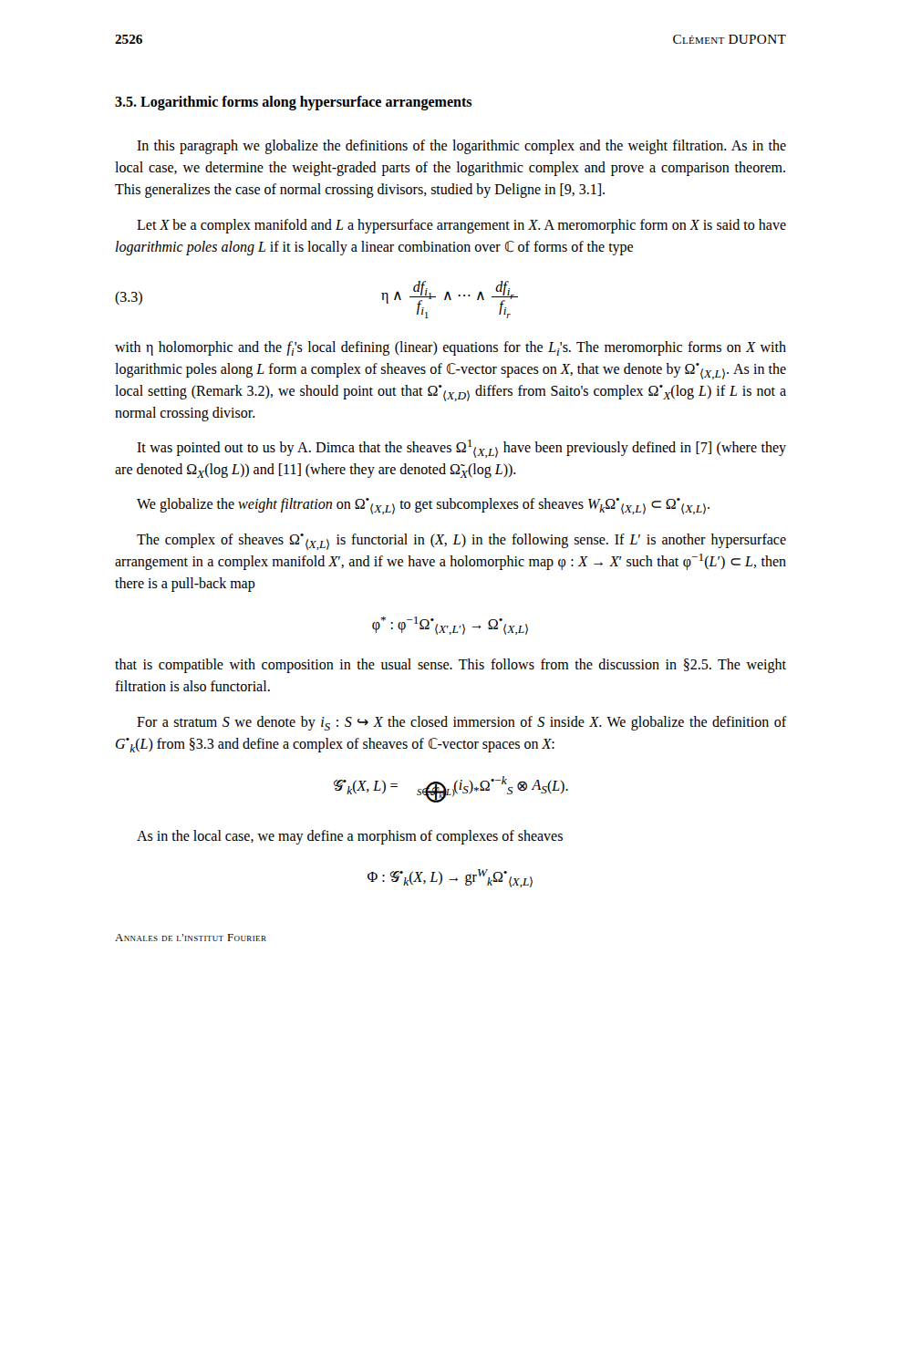2526 Clément DUPONT
3.5. Logarithmic forms along hypersurface arrangements
In this paragraph we globalize the definitions of the logarithmic complex and the weight filtration. As in the local case, we determine the weight-graded parts of the logarithmic complex and prove a comparison theorem. This generalizes the case of normal crossing divisors, studied by Deligne in [9, 3.1].
Let X be a complex manifold and L a hypersurface arrangement in X. A meromorphic form on X is said to have logarithmic poles along L if it is locally a linear combination over ℂ of forms of the type
(3.3) η ∧ dfi1 fi1 ∧ ⋯ ∧ dfir fir
with η holomorphic and the fi's local defining (linear) equations for the Li's. The meromorphic forms on X with logarithmic poles along L form a complex of sheaves of ℂ-vector spaces on X, that we denote by Ω•⟨X,L⟩. As in the local setting (Remark 3.2), we should point out that Ω•⟨X,D⟩ differs from Saito's complex Ω•X(log L) if L is not a normal crossing divisor.
It was pointed out to us by A. Dimca that the sheaves Ω1⟨X,L⟩ have been previously defined in [7] (where they are denoted ΩX(log L)) and [11] (where they are denoted Ω̃X(log L)).
We globalize the weight filtration on Ω•⟨X,L⟩ to get subcomplexes of sheaves Wk Ω•⟨X,L⟩ ⊂ Ω•⟨X,L⟩.
The complex of sheaves Ω•⟨X,L⟩ is functorial in (X, L) in the following sense. If L′ is another hypersurface arrangement in a complex manifold X′, and if we have a holomorphic map φ : X → X′ such that φ−1(L′) ⊂ L, then there is a pull-back map
φ* : φ−1Ω•⟨X′,L′⟩ → Ω•⟨X,L⟩
that is compatible with composition in the usual sense. This follows from the discussion in §2.5. The weight filtration is also functorial.
For a stratum S we denote by iS : S ↪ X the closed immersion of S inside X. We globalize the definition of G•k(L) from §3.3 and define a complex of sheaves of ℂ-vector spaces on X:
𝒢•k(X, L) =⨁S∈𝒮k(L) (iS)*Ω•−kS ⊗ AS(L).
As in the local case, we may define a morphism of complexes of sheaves
Φ : 𝒢•k(X, L) → grWkΩ•⟨X,L⟩
Annales de l'institut Fourier